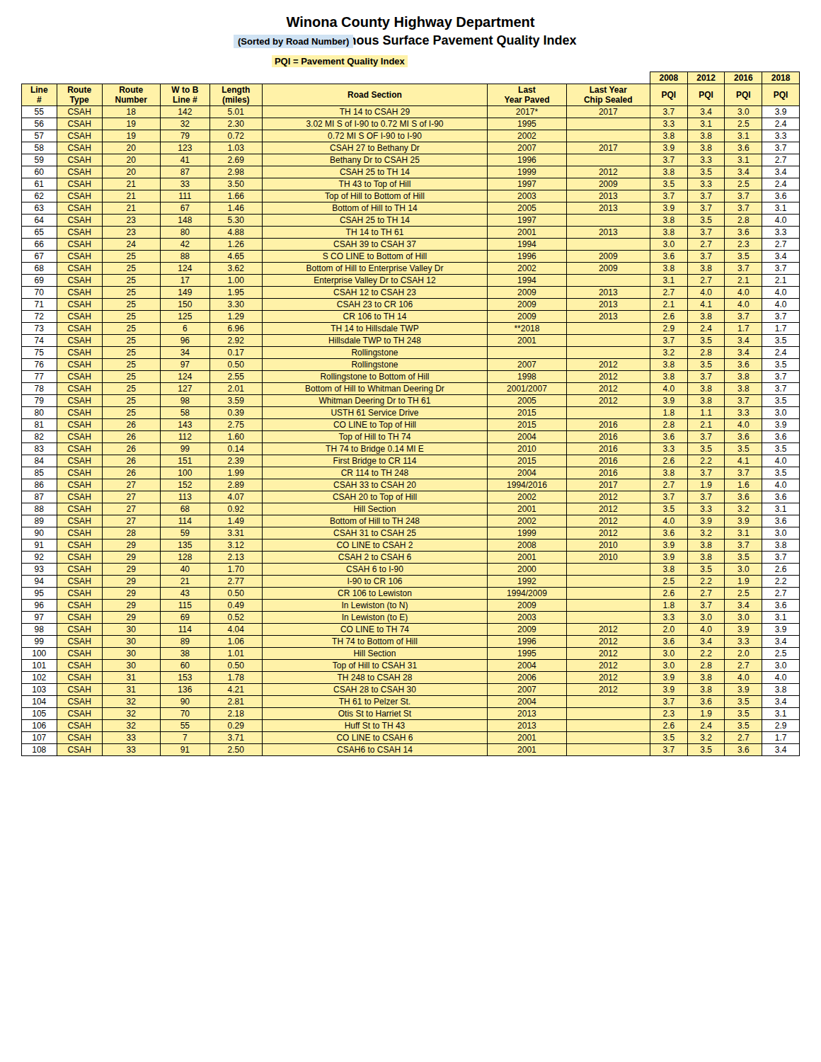Winona County Highway Department
2008-2018 Bituminous Surface Pavement Quality Index
(Sorted by Road Number)
PQI = Pavement Quality Index
| | | | | | | | | 2008 | 2012 | 2016 | 2018 |
| --- | --- | --- | --- | --- | --- | --- | --- | --- | --- | --- | --- |
| Line # | Route Type | Route Number | W to B Line # | Length (miles) | Road Section | Last Year Paved | Last Year Chip Sealed | PQI | PQI | PQI | PQI |
| 55 | CSAH | 18 | 142 | 5.01 | TH 14 to CSAH 29 | 2017* | 2017 | 3.7 | 3.4 | 3.0 | 3.9 |
| 56 | CSAH | 19 | 32 | 2.30 | 3.02 MI S of I-90 to 0.72 MI S of I-90 | 1995 | | 3.3 | 3.1 | 2.5 | 2.4 |
| 57 | CSAH | 19 | 79 | 0.72 | 0.72 MI S OF I-90 to I-90 | 2002 | | 3.8 | 3.8 | 3.1 | 3.3 |
| 58 | CSAH | 20 | 123 | 1.03 | CSAH 27 to Bethany Dr | 2007 | 2017 | 3.9 | 3.8 | 3.6 | 3.7 |
| 59 | CSAH | 20 | 41 | 2.69 | Bethany Dr to CSAH 25 | 1996 | | 3.7 | 3.3 | 3.1 | 2.7 |
| 60 | CSAH | 20 | 87 | 2.98 | CSAH 25 to TH 14 | 1999 | 2012 | 3.8 | 3.5 | 3.4 | 3.4 |
| 61 | CSAH | 21 | 33 | 3.50 | TH 43 to Top of Hill | 1997 | 2009 | 3.5 | 3.3 | 2.5 | 2.4 |
| 62 | CSAH | 21 | 111 | 1.66 | Top of Hill to Bottom of Hill | 2003 | 2013 | 3.7 | 3.7 | 3.7 | 3.6 |
| 63 | CSAH | 21 | 67 | 1.46 | Bottom of Hill to TH 14 | 2005 | 2013 | 3.9 | 3.7 | 3.7 | 3.1 |
| 64 | CSAH | 23 | 148 | 5.30 | CSAH 25 to TH 14 | 1997 | | 3.8 | 3.5 | 2.8 | 4.0 |
| 65 | CSAH | 23 | 80 | 4.88 | TH 14 to TH 61 | 2001 | 2013 | 3.8 | 3.7 | 3.6 | 3.3 |
| 66 | CSAH | 24 | 42 | 1.26 | CSAH 39 to CSAH 37 | 1994 | | 3.0 | 2.7 | 2.3 | 2.7 |
| 67 | CSAH | 25 | 88 | 4.65 | S CO LINE to Bottom of Hill | 1996 | 2009 | 3.6 | 3.7 | 3.5 | 3.4 |
| 68 | CSAH | 25 | 124 | 3.62 | Bottom of Hill to Enterprise Valley Dr | 2002 | 2009 | 3.8 | 3.8 | 3.7 | 3.7 |
| 69 | CSAH | 25 | 17 | 1.00 | Enterprise Valley Dr to CSAH 12 | 1994 | | 3.1 | 2.7 | 2.1 | 2.1 |
| 70 | CSAH | 25 | 149 | 1.95 | CSAH 12 to CSAH 23 | 2009 | 2013 | 2.7 | 4.0 | 4.0 | 4.0 |
| 71 | CSAH | 25 | 150 | 3.30 | CSAH 23 to CR 106 | 2009 | 2013 | 2.1 | 4.1 | 4.0 | 4.0 |
| 72 | CSAH | 25 | 125 | 1.29 | CR 106 to TH 14 | 2009 | 2013 | 2.6 | 3.8 | 3.7 | 3.7 |
| 73 | CSAH | 25 | 6 | 6.96 | TH 14 to Hillsdale TWP | **2018 | | 2.9 | 2.4 | 1.7 | 1.7 |
| 74 | CSAH | 25 | 96 | 2.92 | Hillsdale TWP to TH 248 | 2001 | | 3.7 | 3.5 | 3.4 | 3.5 |
| 75 | CSAH | 25 | 34 | 0.17 | Rollingstone | | | 3.2 | 2.8 | 3.4 | 2.4 |
| 76 | CSAH | 25 | 97 | 0.50 | Rollingstone | 2007 | 2012 | 3.8 | 3.5 | 3.6 | 3.5 |
| 77 | CSAH | 25 | 124 | 2.55 | Rollingstone to Bottom of Hill | 1998 | 2012 | 3.8 | 3.7 | 3.8 | 3.7 |
| 78 | CSAH | 25 | 127 | 2.01 | Bottom of Hill to Whitman Deering Dr | 2001/2007 | 2012 | 4.0 | 3.8 | 3.8 | 3.7 |
| 79 | CSAH | 25 | 98 | 3.59 | Whitman Deering Dr to TH 61 | 2005 | 2012 | 3.9 | 3.8 | 3.7 | 3.5 |
| 80 | CSAH | 25 | 58 | 0.39 | USTH 61 Service Drive | 2015 | | 1.8 | 1.1 | 3.3 | 3.0 |
| 81 | CSAH | 26 | 143 | 2.75 | CO LINE to Top of Hill | 2015 | 2016 | 2.8 | 2.1 | 4.0 | 3.9 |
| 82 | CSAH | 26 | 112 | 1.60 | Top of Hill to TH 74 | 2004 | 2016 | 3.6 | 3.7 | 3.6 | 3.6 |
| 83 | CSAH | 26 | 99 | 0.14 | TH 74 to Bridge 0.14 MI E | 2010 | 2016 | 3.3 | 3.5 | 3.5 | 3.5 |
| 84 | CSAH | 26 | 151 | 2.39 | First Bridge to CR 114 | 2015 | 2016 | 2.6 | 2.2 | 4.1 | 4.0 |
| 85 | CSAH | 26 | 100 | 1.99 | CR 114 to TH 248 | 2004 | 2016 | 3.8 | 3.7 | 3.7 | 3.5 |
| 86 | CSAH | 27 | 152 | 2.89 | CSAH 33 to CSAH 20 | 1994/2016 | 2017 | 2.7 | 1.9 | 1.6 | 4.0 |
| 87 | CSAH | 27 | 113 | 4.07 | CSAH 20 to Top of Hill | 2002 | 2012 | 3.7 | 3.7 | 3.6 | 3.6 |
| 88 | CSAH | 27 | 68 | 0.92 | Hill Section | 2001 | 2012 | 3.5 | 3.3 | 3.2 | 3.1 |
| 89 | CSAH | 27 | 114 | 1.49 | Bottom of Hill to TH 248 | 2002 | 2012 | 4.0 | 3.9 | 3.9 | 3.6 |
| 90 | CSAH | 28 | 59 | 3.31 | CSAH 31 to CSAH 25 | 1999 | 2012 | 3.6 | 3.2 | 3.1 | 3.0 |
| 91 | CSAH | 29 | 135 | 3.12 | CO LINE to CSAH 2 | 2008 | 2010 | 3.9 | 3.8 | 3.7 | 3.8 |
| 92 | CSAH | 29 | 128 | 2.13 | CSAH 2 to CSAH 6 | 2001 | 2010 | 3.9 | 3.8 | 3.5 | 3.7 |
| 93 | CSAH | 29 | 40 | 1.70 | CSAH 6 to I-90 | 2000 | | 3.8 | 3.5 | 3.0 | 2.6 |
| 94 | CSAH | 29 | 21 | 2.77 | I-90 to CR 106 | 1992 | | 2.5 | 2.2 | 1.9 | 2.2 |
| 95 | CSAH | 29 | 43 | 0.50 | CR 106 to Lewiston | 1994/2009 | | 2.6 | 2.7 | 2.5 | 2.7 |
| 96 | CSAH | 29 | 115 | 0.49 | In Lewiston (to N) | 2009 | | 1.8 | 3.7 | 3.4 | 3.6 |
| 97 | CSAH | 29 | 69 | 0.52 | In Lewiston (to E) | 2003 | | 3.3 | 3.0 | 3.0 | 3.1 |
| 98 | CSAH | 30 | 114 | 4.04 | CO LINE to TH 74 | 2009 | 2012 | 2.0 | 4.0 | 3.9 | 3.9 |
| 99 | CSAH | 30 | 89 | 1.06 | TH 74 to Bottom of Hill | 1996 | 2012 | 3.6 | 3.4 | 3.3 | 3.4 |
| 100 | CSAH | 30 | 38 | 1.01 | Hill Section | 1995 | 2012 | 3.0 | 2.2 | 2.0 | 2.5 |
| 101 | CSAH | 30 | 60 | 0.50 | Top of Hill to CSAH 31 | 2004 | 2012 | 3.0 | 2.8 | 2.7 | 3.0 |
| 102 | CSAH | 31 | 153 | 1.78 | TH 248 to CSAH 28 | 2006 | 2012 | 3.9 | 3.8 | 4.0 | 4.0 |
| 103 | CSAH | 31 | 136 | 4.21 | CSAH 28 to CSAH 30 | 2007 | 2012 | 3.9 | 3.8 | 3.9 | 3.8 |
| 104 | CSAH | 32 | 90 | 2.81 | TH 61 to Pelzer St. | 2004 | | 3.7 | 3.6 | 3.5 | 3.4 |
| 105 | CSAH | 32 | 70 | 2.18 | Otis St to Harriet St | 2013 | | 2.3 | 1.9 | 3.5 | 3.1 |
| 106 | CSAH | 32 | 55 | 0.29 | Huff St to TH 43 | 2013 | | 2.6 | 2.4 | 3.5 | 2.9 |
| 107 | CSAH | 33 | 7 | 3.71 | CO LINE to CSAH 6 | 2001 | | 3.5 | 3.2 | 2.7 | 1.7 |
| 108 | CSAH | 33 | 91 | 2.50 | CSAH6 to CSAH 14 | 2001 | | 3.7 | 3.5 | 3.6 | 3.4 |